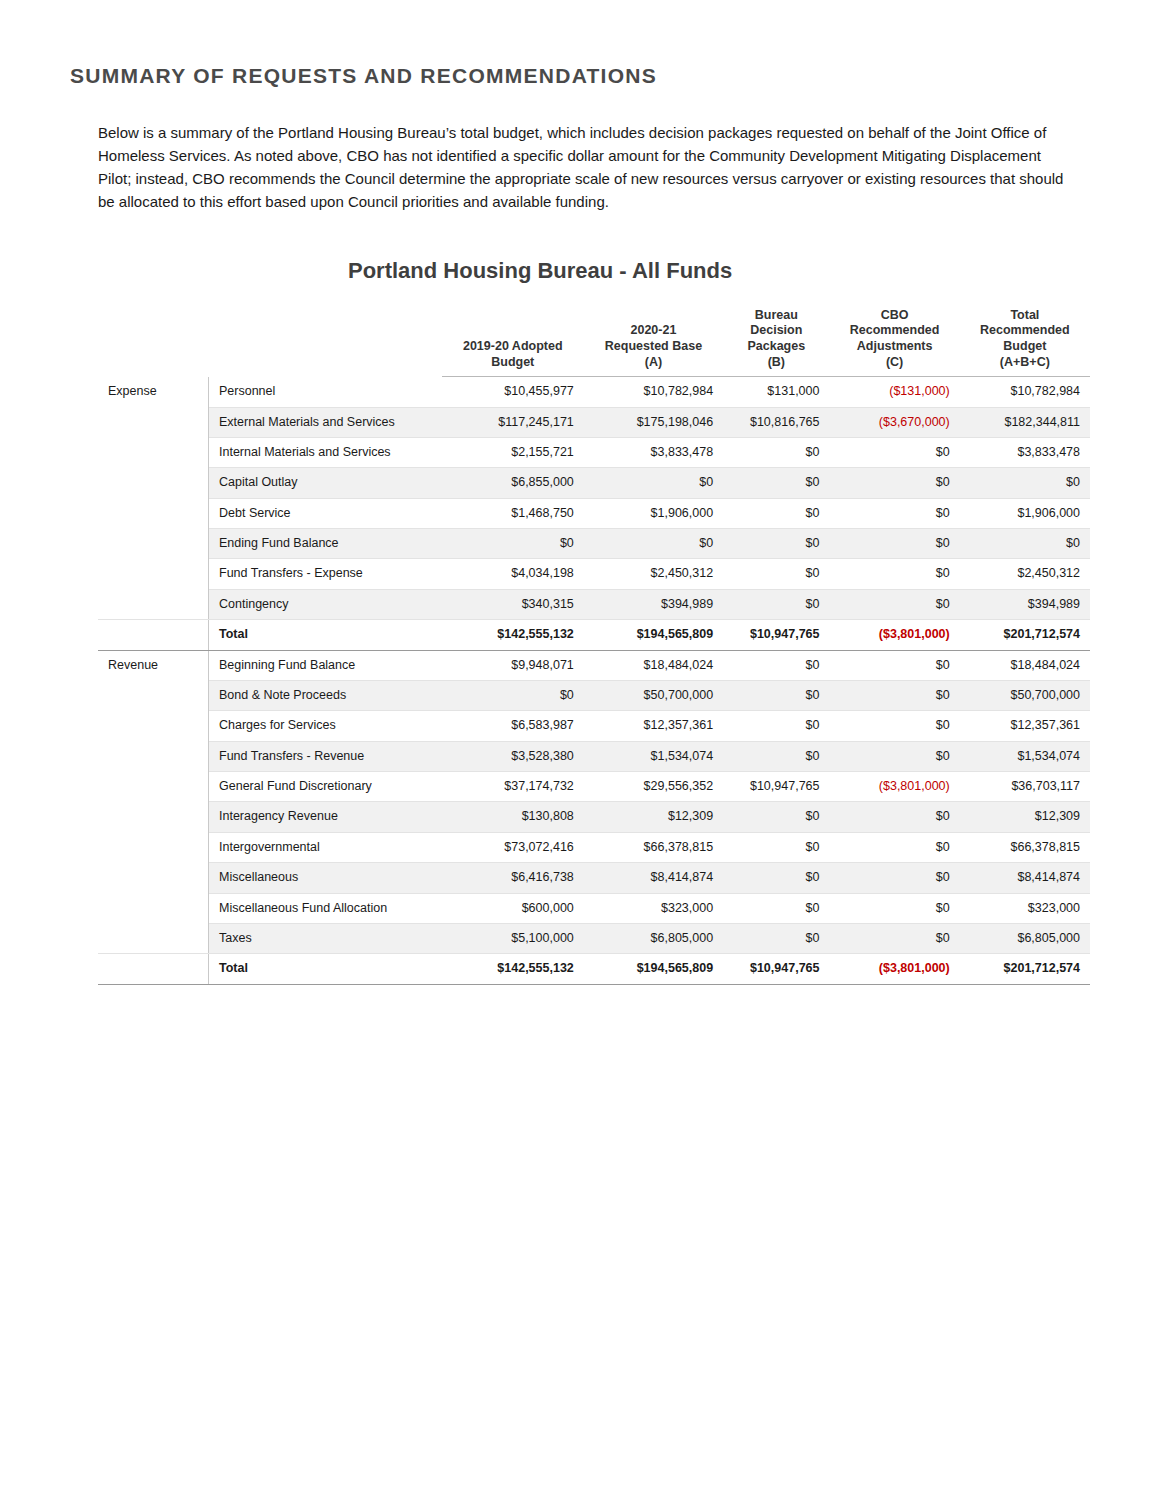SUMMARY OF REQUESTS AND RECOMMENDATIONS
Below is a summary of the Portland Housing Bureau’s total budget, which includes decision packages requested on behalf of the Joint Office of Homeless Services. As noted above, CBO has not identified a specific dollar amount for the Community Development Mitigating Displacement Pilot; instead, CBO recommends the Council determine the appropriate scale of new resources versus carryover or existing resources that should be allocated to this effort based upon Council priorities and available funding.
Portland Housing Bureau - All Funds
| | | 2019-20 Adopted Budget | 2020-21 Requested Base (A) | Bureau Decision Packages (B) | CBO Recommended Adjustments (C) | Total Recommended Budget (A+B+C) |
| --- | --- | --- | --- | --- | --- | --- |
| Expense | Personnel | $10,455,977 | $10,782,984 | $131,000 | ($131,000) | $10,782,984 |
| External Materials and Services | $117,245,171 | $175,198,046 | $10,816,765 | ($3,670,000) | $182,344,811 |
| Internal Materials and Services | $2,155,721 | $3,833,478 | $0 | $0 | $3,833,478 |
| Capital Outlay | $6,855,000 | $0 | $0 | $0 | $0 |
| Debt Service | $1,468,750 | $1,906,000 | $0 | $0 | $1,906,000 |
| Ending Fund Balance | $0 | $0 | $0 | $0 | $0 |
| Fund Transfers - Expense | $4,034,198 | $2,450,312 | $0 | $0 | $2,450,312 |
| Contingency | $340,315 | $394,989 | $0 | $0 | $394,989 |
| | Total | $142,555,132 | $194,565,809 | $10,947,765 | ($3,801,000) | $201,712,574 |
| Revenue | Beginning Fund Balance | $9,948,071 | $18,484,024 | $0 | $0 | $18,484,024 |
| Bond & Note Proceeds | $0 | $50,700,000 | $0 | $0 | $50,700,000 |
| Charges for Services | $6,583,987 | $12,357,361 | $0 | $0 | $12,357,361 |
| Fund Transfers - Revenue | $3,528,380 | $1,534,074 | $0 | $0 | $1,534,074 |
| General Fund Discretionary | $37,174,732 | $29,556,352 | $10,947,765 | ($3,801,000) | $36,703,117 |
| Interagency Revenue | $130,808 | $12,309 | $0 | $0 | $12,309 |
| Intergovernmental | $73,072,416 | $66,378,815 | $0 | $0 | $66,378,815 |
| Miscellaneous | $6,416,738 | $8,414,874 | $0 | $0 | $8,414,874 |
| Miscellaneous Fund Allocation | $600,000 | $323,000 | $0 | $0 | $323,000 |
| Taxes | $5,100,000 | $6,805,000 | $0 | $0 | $6,805,000 |
| | Total | $142,555,132 | $194,565,809 | $10,947,765 | ($3,801,000) | $201,712,574 |